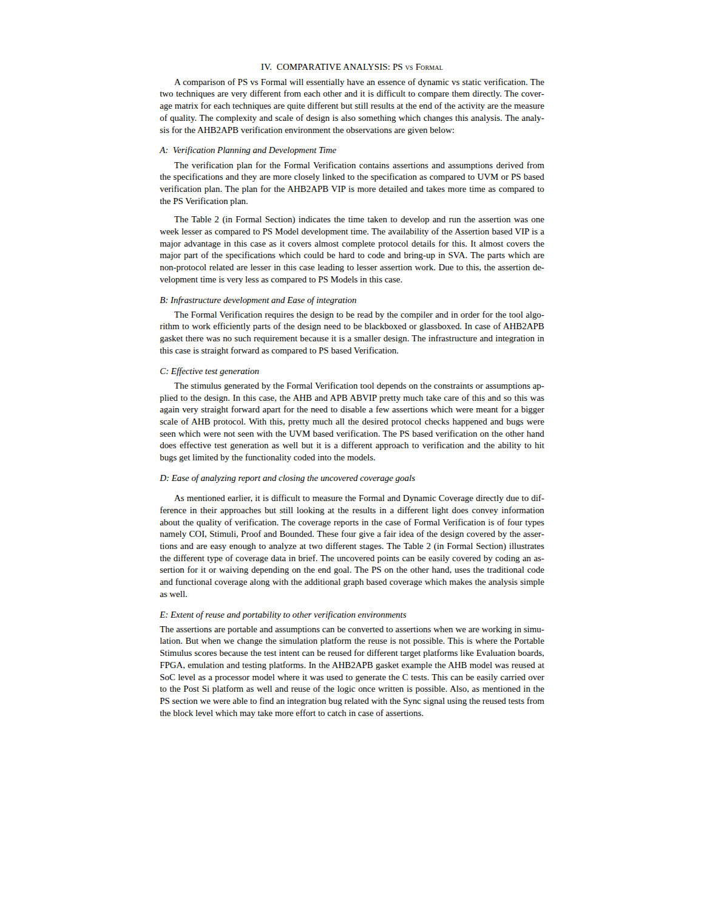IV. COMPARATIVE ANALYSIS: PS vs Formal
A comparison of PS vs Formal will essentially have an essence of dynamic vs static verification. The two techniques are very different from each other and it is difficult to compare them directly. The coverage matrix for each techniques are quite different but still results at the end of the activity are the measure of quality. The complexity and scale of design is also something which changes this analysis. The analysis for the AHB2APB verification environment the observations are given below:
A: Verification Planning and Development Time
The verification plan for the Formal Verification contains assertions and assumptions derived from the specifications and they are more closely linked to the specification as compared to UVM or PS based verification plan. The plan for the AHB2APB VIP is more detailed and takes more time as compared to the PS Verification plan.
The Table 2 (in Formal Section) indicates the time taken to develop and run the assertion was one week lesser as compared to PS Model development time. The availability of the Assertion based VIP is a major advantage in this case as it covers almost complete protocol details for this. It almost covers the major part of the specifications which could be hard to code and bring-up in SVA. The parts which are non-protocol related are lesser in this case leading to lesser assertion work. Due to this, the assertion development time is very less as compared to PS Models in this case.
B: Infrastructure development and Ease of integration
The Formal Verification requires the design to be read by the compiler and in order for the tool algorithm to work efficiently parts of the design need to be blackboxed or glassboxed. In case of AHB2APB gasket there was no such requirement because it is a smaller design. The infrastructure and integration in this case is straight forward as compared to PS based Verification.
C: Effective test generation
The stimulus generated by the Formal Verification tool depends on the constraints or assumptions applied to the design. In this case, the AHB and APB ABVIP pretty much take care of this and so this was again very straight forward apart for the need to disable a few assertions which were meant for a bigger scale of AHB protocol. With this, pretty much all the desired protocol checks happened and bugs were seen which were not seen with the UVM based verification. The PS based verification on the other hand does effective test generation as well but it is a different approach to verification and the ability to hit bugs get limited by the functionality coded into the models.
D: Ease of analyzing report and closing the uncovered coverage goals
As mentioned earlier, it is difficult to measure the Formal and Dynamic Coverage directly due to difference in their approaches but still looking at the results in a different light does convey information about the quality of verification. The coverage reports in the case of Formal Verification is of four types namely COI, Stimuli, Proof and Bounded. These four give a fair idea of the design covered by the assertions and are easy enough to analyze at two different stages. The Table 2 (in Formal Section) illustrates the different type of coverage data in brief. The uncovered points can be easily covered by coding an assertion for it or waiving depending on the end goal. The PS on the other hand, uses the traditional code and functional coverage along with the additional graph based coverage which makes the analysis simple as well.
E: Extent of reuse and portability to other verification environments
The assertions are portable and assumptions can be converted to assertions when we are working in simulation. But when we change the simulation platform the reuse is not possible. This is where the Portable Stimulus scores because the test intent can be reused for different target platforms like Evaluation boards, FPGA, emulation and testing platforms. In the AHB2APB gasket example the AHB model was reused at SoC level as a processor model where it was used to generate the C tests. This can be easily carried over to the Post Si platform as well and reuse of the logic once written is possible. Also, as mentioned in the PS section we were able to find an integration bug related with the Sync signal using the reused tests from the block level which may take more effort to catch in case of assertions.